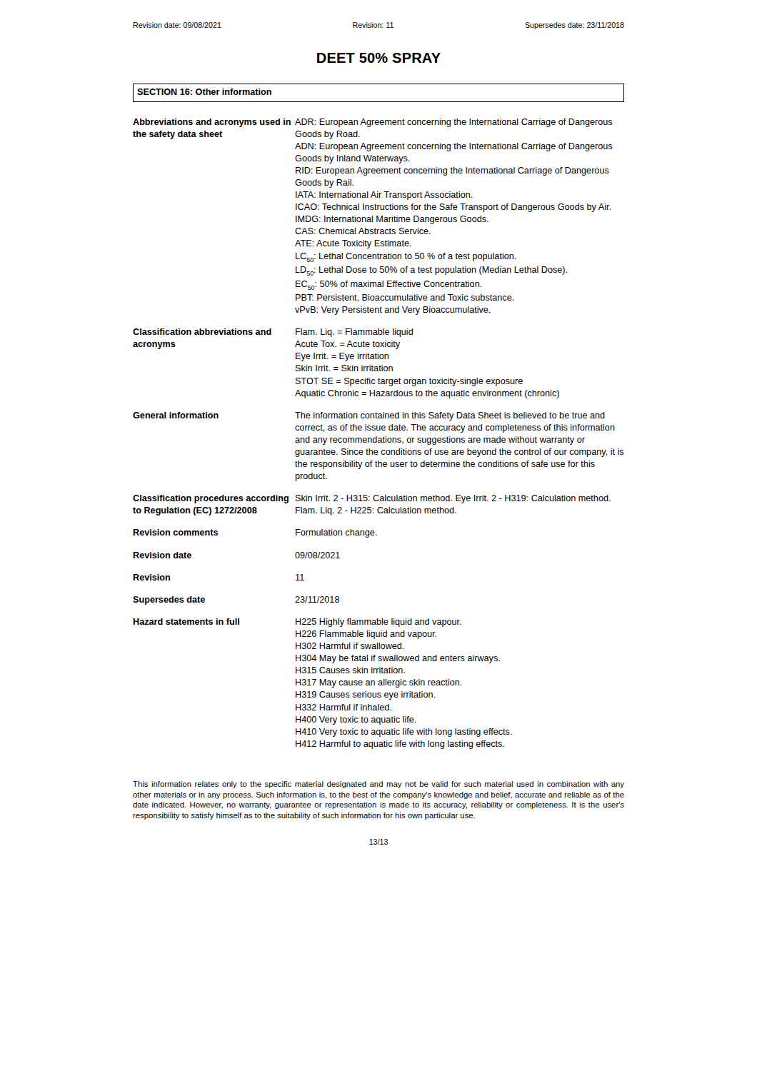Revision date: 09/08/2021 Revision: 11 Supersedes date: 23/11/2018
DEET 50% SPRAY
SECTION 16: Other information
| Abbreviations and acronyms used in the safety data sheet | ADR: European Agreement concerning the International Carriage of Dangerous Goods by Road. ADN: European Agreement concerning the International Carriage of Dangerous Goods by Inland Waterways. RID: European Agreement concerning the International Carriage of Dangerous Goods by Rail. IATA: International Air Transport Association. ICAO: Technical Instructions for the Safe Transport of Dangerous Goods by Air. IMDG: International Maritime Dangerous Goods. CAS: Chemical Abstracts Service. ATE: Acute Toxicity Estimate. LC 50 : Lethal Concentration to 50 % of a test population. LD 50 : Lethal Dose to 50% of a test population (Median Lethal Dose). EC 50 : 50% of maximal Effective Concentration. PBT: Persistent, Bioaccumulative and Toxic substance. vPvB: Very Persistent and Very Bioaccumulative. |
| Classification abbreviations and acronyms | Flam. Liq. = Flammable liquid Acute Tox. = Acute toxicity Eye Irrit. = Eye irritation Skin Irrit. = Skin irritation STOT SE = Specific target organ toxicity-single exposure Aquatic Chronic = Hazardous to the aquatic environment (chronic) |
| General information | The information contained in this Safety Data Sheet is believed to be true and correct, as of the issue date. The accuracy and completeness of this information and any recommendations, or suggestions are made without warranty or guarantee. Since the conditions of use are beyond the control of our company, it is the responsibility of the user to determine the conditions of safe use for this product. |
| Classification procedures according to Regulation (EC) 1272/2008 | Skin Irrit. 2 - H315: Calculation method. Eye Irrit. 2 - H319: Calculation method. Flam. Liq. 2 - H225: Calculation method. |
| Revision comments | Formulation change. |
| Revision date | 09/08/2021 |
| Revision | 11 |
| Supersedes date | 23/11/2018 |
| Hazard statements in full | H225 Highly flammable liquid and vapour. H226 Flammable liquid and vapour. H302 Harmful if swallowed. H304 May be fatal if swallowed and enters airways. H315 Causes skin irritation. H317 May cause an allergic skin reaction. H319 Causes serious eye irritation. H332 Harmful if inhaled. H400 Very toxic to aquatic life. H410 Very toxic to aquatic life with long lasting effects. H412 Harmful to aquatic life with long lasting effects. |
This information relates only to the specific material designated and may not be valid for such material used in combination with any other materials or in any process. Such information is, to the best of the company's knowledge and belief, accurate and reliable as of the date indicated. However, no warranty, guarantee or representation is made to its accuracy, reliability or completeness. It is the user's responsibility to satisfy himself as to the suitability of such information for his own particular use.
13/13